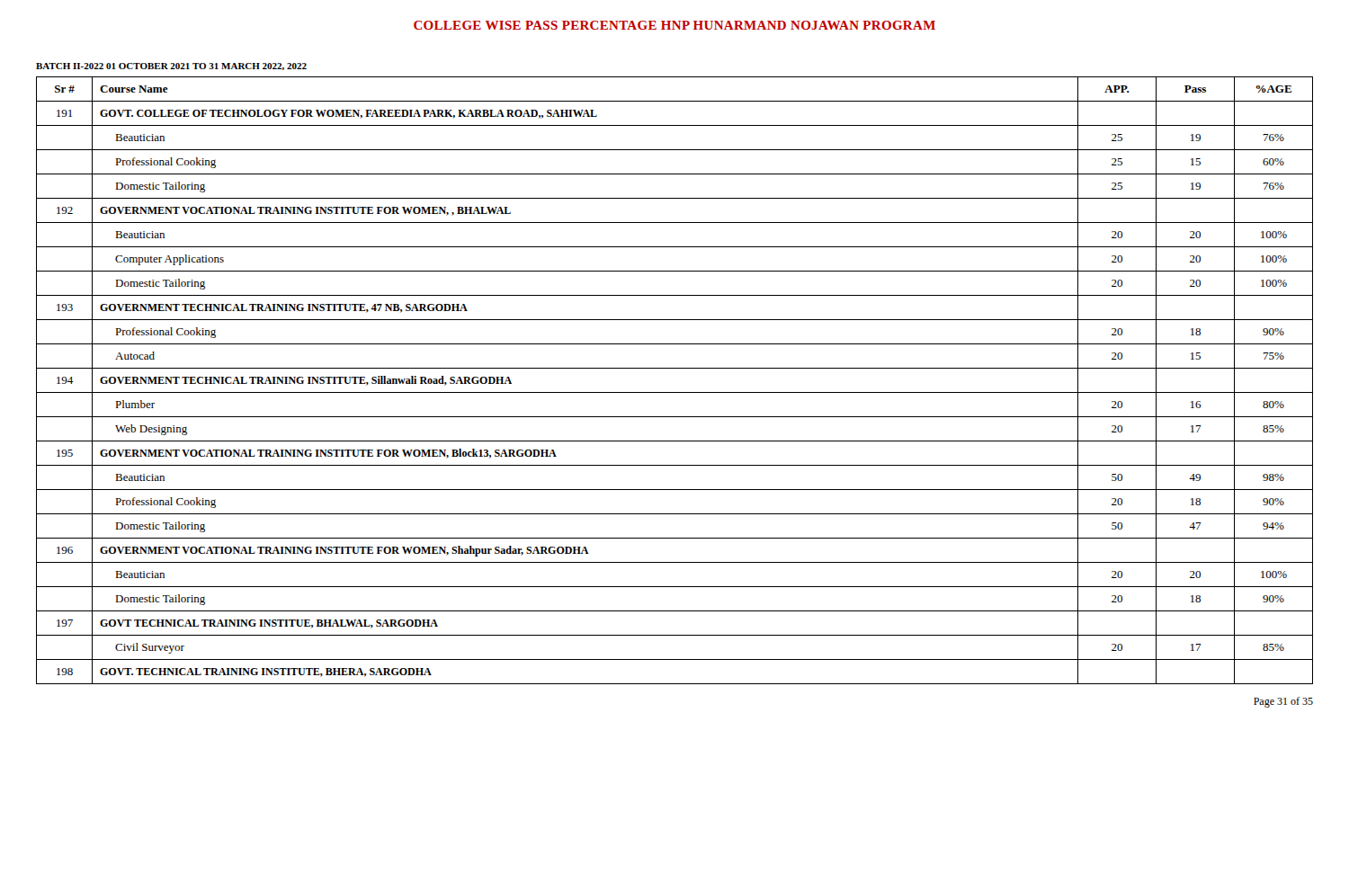COLLEGE WISE PASS PERCENTAGE HNP HUNARMAND NOJAWAN PROGRAM
BATCH II-2022 01 OCTOBER 2021 TO 31 MARCH 2022, 2022
| Sr # | Course Name | APP. | Pass | %AGE |
| --- | --- | --- | --- | --- |
| 191 | GOVT. COLLEGE OF TECHNOLOGY FOR WOMEN, FAREEDIA PARK, KARBLA ROAD,, SAHIWAL | | | |
| | Beautician | 25 | 19 | 76% |
| | Professional Cooking | 25 | 15 | 60% |
| | Domestic Tailoring | 25 | 19 | 76% |
| 192 | GOVERNMENT VOCATIONAL TRAINING INSTITUTE FOR WOMEN, , BHALWAL | | | |
| | Beautician | 20 | 20 | 100% |
| | Computer Applications | 20 | 20 | 100% |
| | Domestic Tailoring | 20 | 20 | 100% |
| 193 | GOVERNMENT TECHNICAL TRAINING INSTITUTE, 47 NB, SARGODHA | | | |
| | Professional Cooking | 20 | 18 | 90% |
| | Autocad | 20 | 15 | 75% |
| 194 | GOVERNMENT TECHNICAL TRAINING INSTITUTE, Sillanwali Road, SARGODHA | | | |
| | Plumber | 20 | 16 | 80% |
| | Web Designing | 20 | 17 | 85% |
| 195 | GOVERNMENT VOCATIONAL TRAINING INSTITUTE FOR WOMEN, Block13, SARGODHA | | | |
| | Beautician | 50 | 49 | 98% |
| | Professional Cooking | 20 | 18 | 90% |
| | Domestic Tailoring | 50 | 47 | 94% |
| 196 | GOVERNMENT VOCATIONAL TRAINING INSTITUTE FOR WOMEN, Shahpur Sadar, SARGODHA | | | |
| | Beautician | 20 | 20 | 100% |
| | Domestic Tailoring | 20 | 18 | 90% |
| 197 | GOVT TECHNICAL TRAINING INSTITUE, BHALWAL, SARGODHA | | | |
| | Civil Surveyor | 20 | 17 | 85% |
| 198 | GOVT. TECHNICAL TRAINING INSTITUTE, BHERA, SARGODHA | | | |
Page 31 of 35